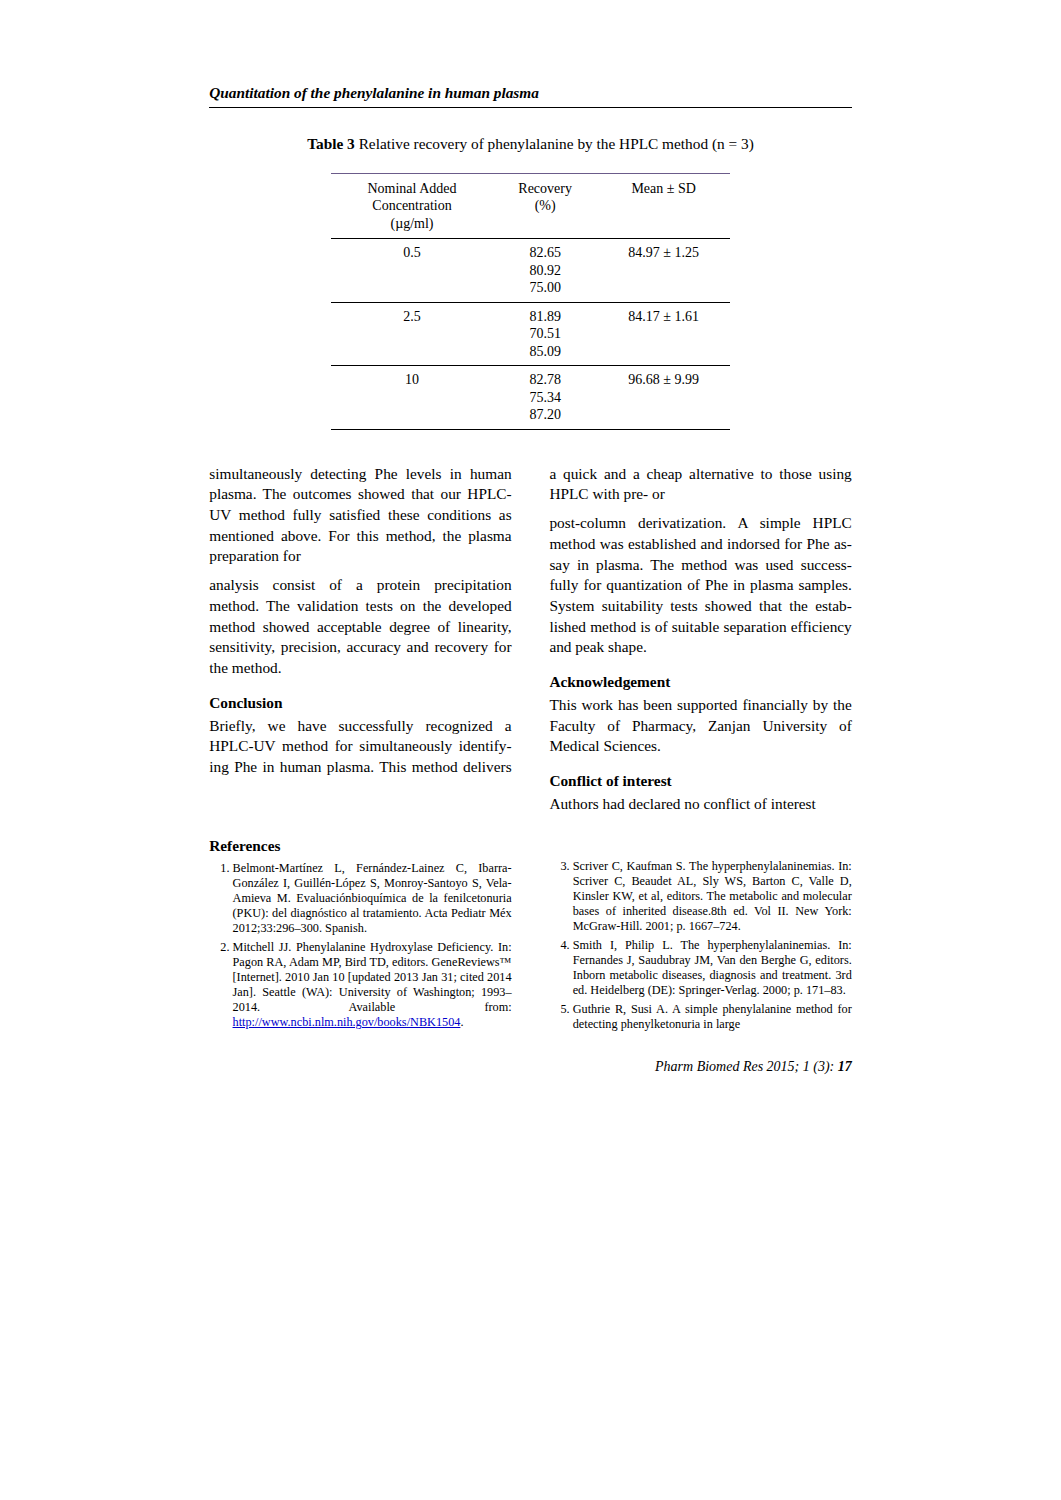Quantitation of the phenylalanine in human plasma
Table 3 Relative recovery of phenylalanine by the HPLC method (n = 3)
| Nominal Added Concentration (µg/ml) | Recovery (%) | Mean ± SD |
| --- | --- | --- |
| 0.5 | 82.65 80.92 75.00 | 84.97 ± 1.25 |
| 2.5 | 81.89 70.51 85.09 | 84.17 ± 1.61 |
| 10 | 82.78 75.34 87.20 | 96.68 ± 9.99 |
simultaneously detecting Phe levels in human plasma. The outcomes showed that our HPLC-UV method fully satisfied these conditions as mentioned above. For this method, the plasma preparation for
analysis consist of a protein precipitation method. The validation tests on the developed method showed acceptable degree of linearity, sensitivity, precision, accuracy and recovery for the method.
Conclusion
Briefly, we have successfully recognized a HPLC-UV method for simultaneously identifying Phe in human plasma. This method delivers a quick and a cheap alternative to those using HPLC with pre- or
post-column derivatization. A simple HPLC method was established and indorsed for Phe assay in plasma. The method was used successfully for quantization of Phe in plasma samples. System suitability tests showed that the established method is of suitable separation efficiency and peak shape.
Acknowledgement
This work has been supported financially by the Faculty of Pharmacy, Zanjan University of Medical Sciences.
Conflict of interest
Authors had declared no conflict of interest
References
Belmont-Martínez L, Fernández-Lainez C, Ibarra-González I, Guillén-López S, Monroy-Santoyo S, Vela-Amieva M. Evaluaciónbioquímica de la fenilcetonuria (PKU): del diagnóstico al tratamiento. Acta Pediatr Méx 2012;33:296–300. Spanish.
Mitchell JJ. Phenylalanine Hydroxylase Deficiency. In: Pagon RA, Adam MP, Bird TD, editors. GeneReviews™ [Internet]. 2010 Jan 10 [updated 2013 Jan 31; cited 2014 Jan]. Seattle (WA): University of Washington; 1993–2014. Available from: http://www.ncbi.nlm.nih.gov/books/NBK1504.
Scriver C, Kaufman S. The hyperphenylalaninemias. In: Scriver C, Beaudet AL, Sly WS, Barton C, Valle D, Kinsler KW, et al, editors. The metabolic and molecular bases of inherited disease.8th ed. Vol II. New York: McGraw-Hill. 2001; p. 1667–724.
Smith I, Philip L. The hyperphenylalaninemias. In: Fernandes J, Saudubray JM, Van den Berghe G, editors. Inborn metabolic diseases, diagnosis and treatment. 3rd ed. Heidelberg (DE): Springer-Verlag. 2000; p. 171–83.
Guthrie R, Susi A. A simple phenylalanine method for detecting phenylketonuria in large
Pharm Biomed Res 2015; 1 (3): 17